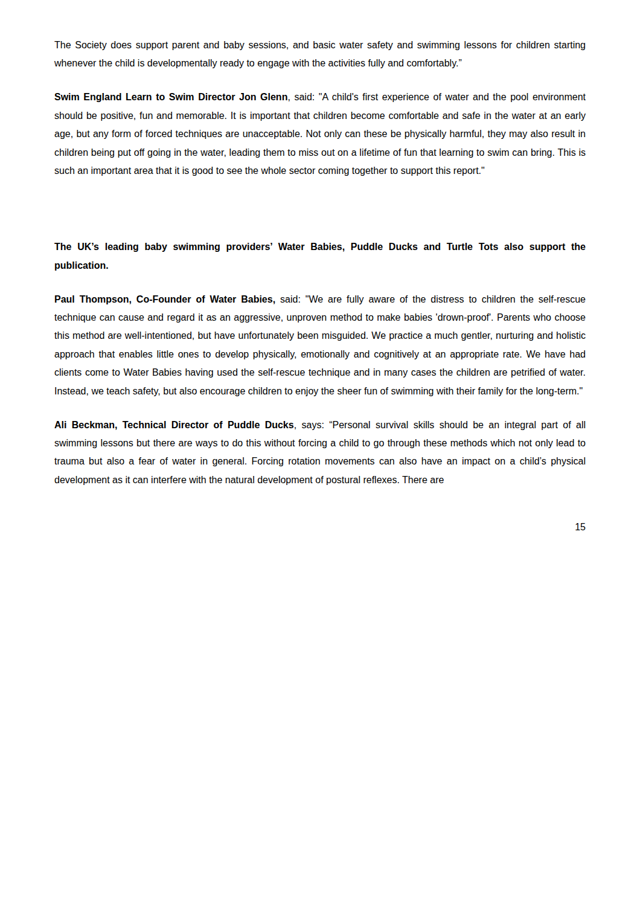The Society does support parent and baby sessions, and basic water safety and swimming lessons for children starting whenever the child is developmentally ready to engage with the activities fully and comfortably.”
Swim England Learn to Swim Director Jon Glenn, said: "A child's first experience of water and the pool environment should be positive, fun and memorable. It is important that children become comfortable and safe in the water at an early age, but any form of forced techniques are unacceptable. Not only can these be physically harmful, they may also result in children being put off going in the water, leading them to miss out on a lifetime of fun that learning to swim can bring. This is such an important area that it is good to see the whole sector coming together to support this report."
The UK’s leading baby swimming providers’ Water Babies, Puddle Ducks and Turtle Tots also support the publication.
Paul Thompson, Co-Founder of Water Babies, said: "We are fully aware of the distress to children the self-rescue technique can cause and regard it as an aggressive, unproven method to make babies 'drown-proof'. Parents who choose this method are well-intentioned, but have unfortunately been misguided. We practice a much gentler, nurturing and holistic approach that enables little ones to develop physically, emotionally and cognitively at an appropriate rate. We have had clients come to Water Babies having used the self-rescue technique and in many cases the children are petrified of water. Instead, we teach safety, but also encourage children to enjoy the sheer fun of swimming with their family for the long-term."
Ali Beckman, Technical Director of Puddle Ducks, says: “Personal survival skills should be an integral part of all swimming lessons but there are ways to do this without forcing a child to go through these methods which not only lead to trauma but also a fear of water in general. Forcing rotation movements can also have an impact on a child’s physical development as it can interfere with the natural development of postural reflexes. There are
15